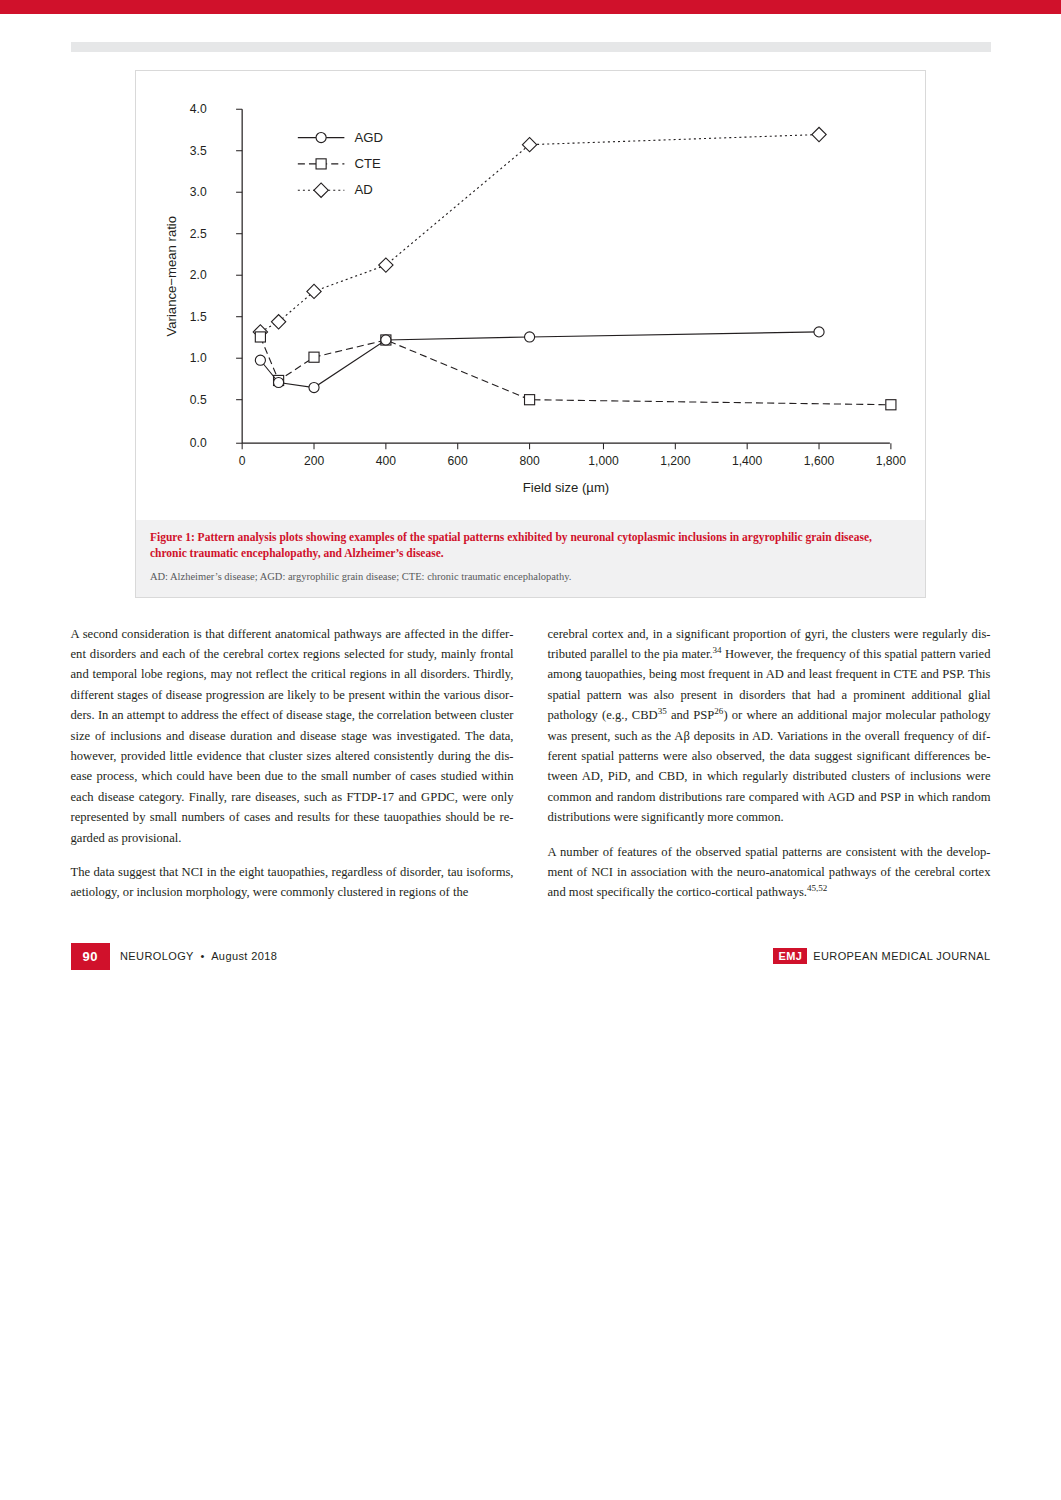4.0 3.5 3.0 2.5 2.0 1.5 1.0 0.5 0.0 0 200 400 600 800 1,000 1,200 1,400 1,600 1,800 Field size (µm) Variance−mean ratio AGD CTE AD
Figure 1: Pattern analysis plots showing examples of the spatial patterns exhibited by neuronal cytoplasmic inclusions in argyrophilic grain disease, chronic traumatic encephalopathy, and Alzheimer’s disease. AD: Alzheimer’s disease; AGD: argyrophilic grain disease; CTE: chronic traumatic encephalopathy.
A second consideration is that different anatomical pathways are affected in the different disorders and each of the cerebral cortex regions selected for study, mainly frontal and temporal lobe regions, may not reflect the critical regions in all disorders. Thirdly, different stages of disease progression are likely to be present within the various disorders. In an attempt to address the effect of disease stage, the correlation between cluster size of inclusions and disease duration and disease stage was investigated. The data, however, provided little evidence that cluster sizes altered consistently during the disease process, which could have been due to the small number of cases studied within each disease category. Finally, rare diseases, such as FTDP-17 and GPDC, were only represented by small numbers of cases and results for these tauopathies should be regarded as provisional.
The data suggest that NCI in the eight tauopathies, regardless of disorder, tau isoforms, aetiology, or inclusion morphology, were commonly clustered in regions of the
cerebral cortex and, in a significant proportion of gyri, the clusters were regularly distributed parallel to the pia mater.34 However, the frequency of this spatial pattern varied among tauopathies, being most frequent in AD and least frequent in CTE and PSP. This spatial pattern was also present in disorders that had a prominent additional glial pathology (e.g., CBD35 and PSP26) or where an additional major molecular pathology was present, such as the Aβ deposits in AD. Variations in the overall frequency of different spatial patterns were also observed, the data suggest significant differences between AD, PiD, and CBD, in which regularly distributed clusters of inclusions were common and random distributions rare compared with AGD and PSP in which random distributions were significantly more common.
A number of features of the observed spatial patterns are consistent with the development of NCI in association with the neuro-anatomical pathways of the cerebral cortex and most specifically the cortico-cortical pathways.45,52
90 NEUROLOGY • August 2018
EMJ EUROPEAN MEDICAL JOURNAL